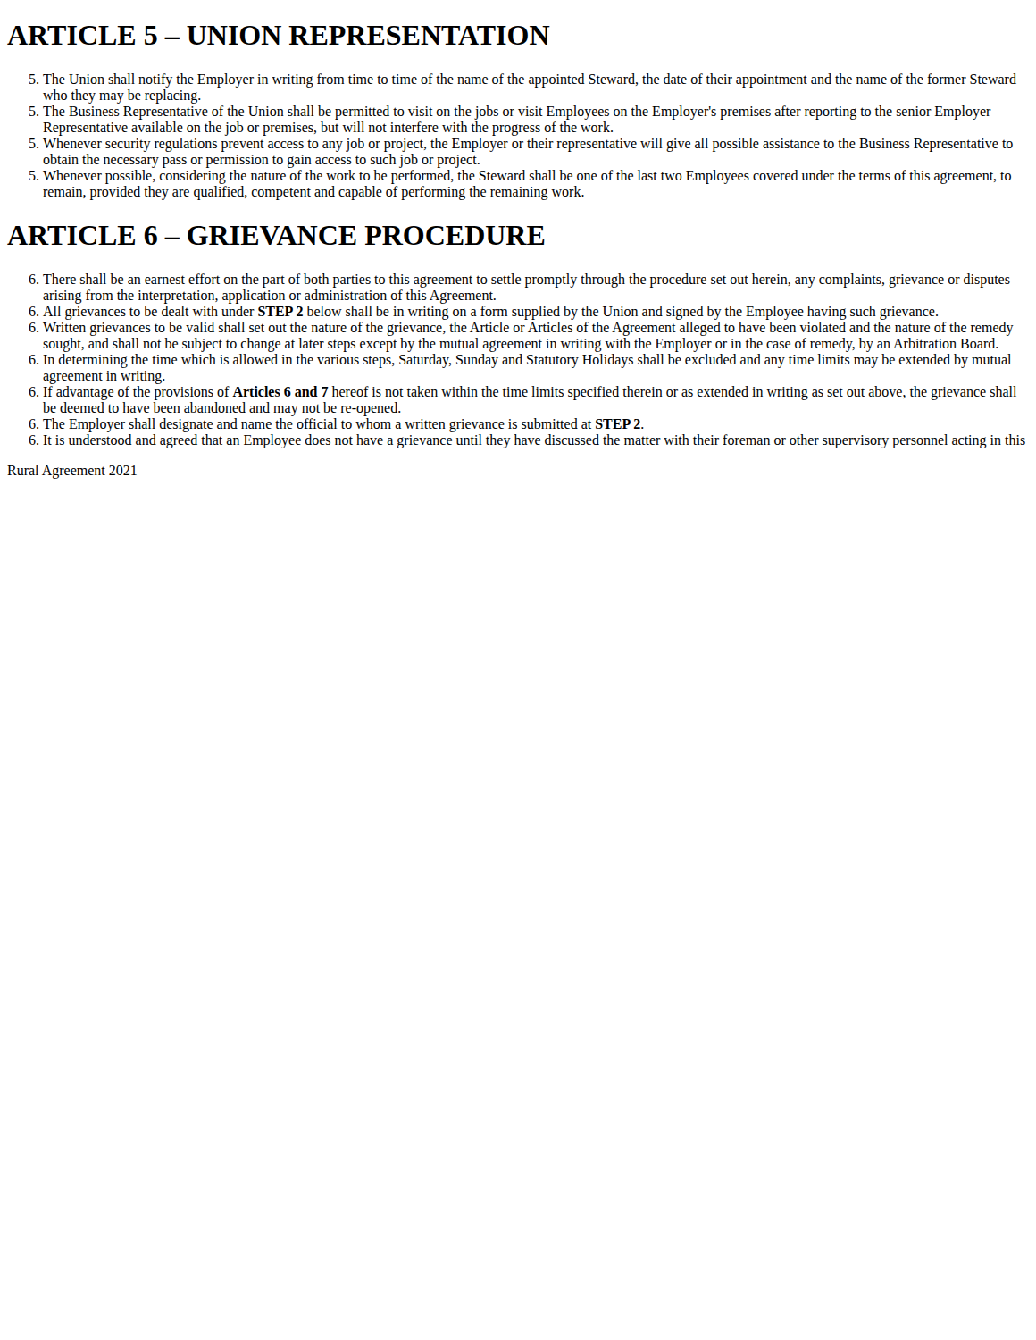ARTICLE 5 – UNION REPRESENTATION
The Union shall notify the Employer in writing from time to time of the name of the appointed Steward, the date of their appointment and the name of the former Steward who they may be replacing.
The Business Representative of the Union shall be permitted to visit on the jobs or visit Employees on the Employer's premises after reporting to the senior Employer Representative available on the job or premises, but will not interfere with the progress of the work.
Whenever security regulations prevent access to any job or project, the Employer or their representative will give all possible assistance to the Business Representative to obtain the necessary pass or permission to gain access to such job or project.
Whenever possible, considering the nature of the work to be performed, the Steward shall be one of the last two Employees covered under the terms of this agreement, to remain, provided they are qualified, competent and capable of performing the remaining work.
ARTICLE 6 – GRIEVANCE PROCEDURE
There shall be an earnest effort on the part of both parties to this agreement to settle promptly through the procedure set out herein, any complaints, grievance or disputes arising from the interpretation, application or administration of this Agreement.
All grievances to be dealt with under STEP 2 below shall be in writing on a form supplied by the Union and signed by the Employee having such grievance.
Written grievances to be valid shall set out the nature of the grievance, the Article or Articles of the Agreement alleged to have been violated and the nature of the remedy sought, and shall not be subject to change at later steps except by the mutual agreement in writing with the Employer or in the case of remedy, by an Arbitration Board.
In determining the time which is allowed in the various steps, Saturday, Sunday and Statutory Holidays shall be excluded and any time limits may be extended by mutual agreement in writing.
If advantage of the provisions of Articles 6 and 7 hereof is not taken within the time limits specified therein or as extended in writing as set out above, the grievance shall be deemed to have been abandoned and may not be re-opened.
The Employer shall designate and name the official to whom a written grievance is submitted at STEP 2.
It is understood and agreed that an Employee does not have a grievance until they have discussed the matter with their foreman or other supervisory personnel acting in this
Rural Agreement 2021